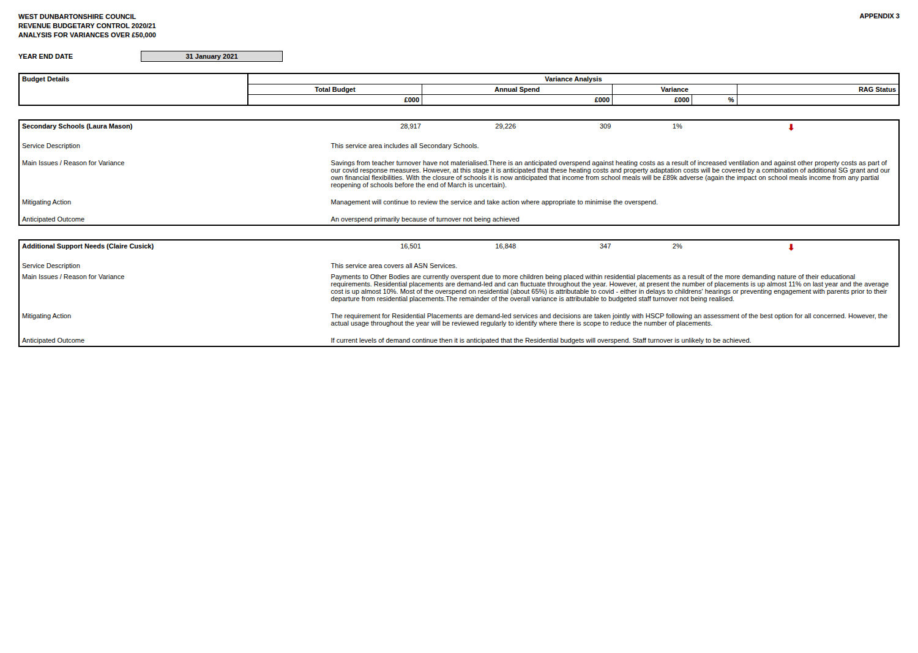WEST DUNBARTONSHIRE COUNCIL
REVENUE BUDGETARY CONTROL 2020/21
ANALYSIS FOR VARIANCES OVER £50,000
APPENDIX 3
YEAR END DATE
31 January 2021
| Budget Details | Variance Analysis |
| Total Budget | Annual Spend | Variance | RAG Status |
| £000 | £000 | £000 | % | |
| Secondary Schools (Laura Mason) | 28,917 | 29,226 | 309 | 1% | ⬇ |
| Service Description | This service area includes all Secondary Schools. |
| Main Issues / Reason for Variance | Savings from teacher turnover have not materialised.There is an anticipated overspend against heating costs as a result of increased ventilation and against other property costs as part of our covid response measures. However, at this stage it is anticipated that these heating costs and property adaptation costs will be covered by a combination of additional SG grant and our own financial flexibilities. With the closure of schools it is now anticipated that income from school meals will be £89k adverse (again the impact on school meals income from any partial reopening of schools before the end of March is uncertain). |
| Mitigating Action | Management will continue to review the service and take action where appropriate to minimise the overspend. |
| Anticipated Outcome | An overspend primarily because of turnover not being achieved |
| Additional Support Needs (Claire Cusick) | 16,501 | 16,848 | 347 | 2% | ⬇ |
| Service Description | This service area covers all ASN Services. |
| Main Issues / Reason for Variance | Payments to Other Bodies are currently overspent due to more children being placed within residential placements as a result of the more demanding nature of their educational requirements. Residential placements are demand-led and can fluctuate throughout the year. However, at present the number of placements is up almost 11% on last year and the average cost is up almost 10%. Most of the overspend on residential (about 65%) is attributable to covid - either in delays to childrens' hearings or preventing engagement with parents prior to their departure from residential placements.The remainder of the overall variance is attributable to budgeted staff turnover not being realised. |
| Mitigating Action | The requirement for Residential Placements are demand-led services and decisions are taken jointly with HSCP following an assessment of the best option for all concerned. However, the actual usage throughout the year will be reviewed regularly to identify where there is scope to reduce the number of placements. |
| Anticipated Outcome | If current levels of demand continue then it is anticipated that the Residential budgets will overspend. Staff turnover is unlikely to be achieved. |